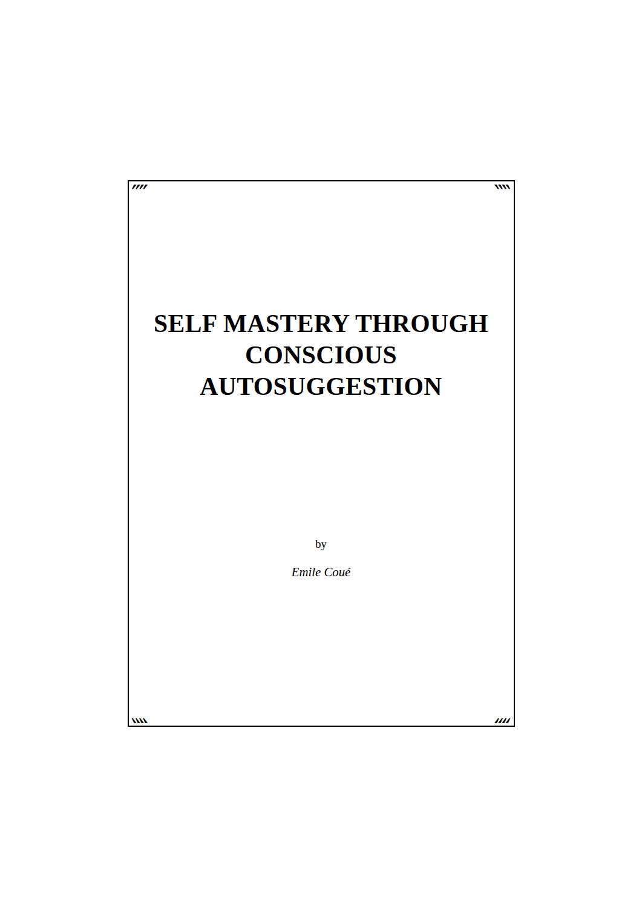⁗ ⁗ ⁗ ⁗
Self Mastery Through Conscious Autosuggestion
by
Emile Coué